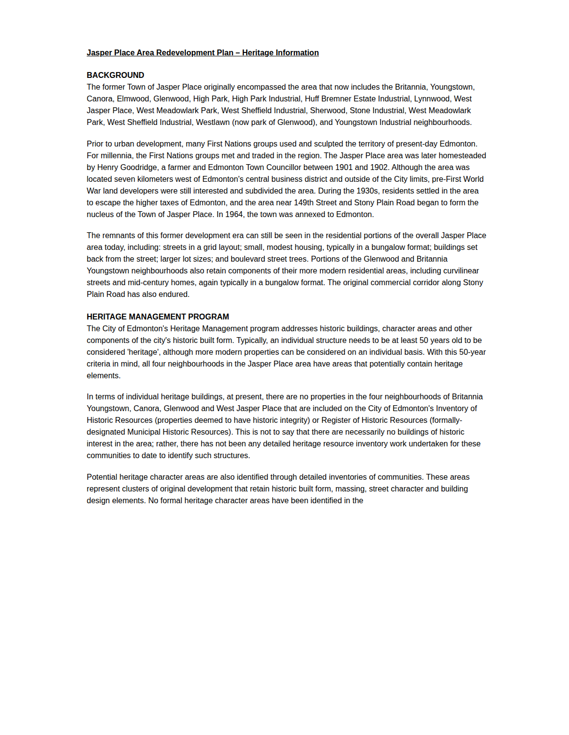Jasper Place Area Redevelopment Plan – Heritage Information
BACKGROUND
The former Town of Jasper Place originally encompassed the area that now includes the Britannia, Youngstown, Canora, Elmwood, Glenwood, High Park, High Park Industrial, Huff Bremner Estate Industrial, Lynnwood, West Jasper Place, West Meadowlark Park, West Sheffield Industrial, Sherwood, Stone Industrial, West Meadowlark Park, West Sheffield Industrial, Westlawn (now park of Glenwood), and Youngstown Industrial neighbourhoods.
Prior to urban development, many First Nations groups used and sculpted the territory of present-day Edmonton. For millennia, the First Nations groups met and traded in the region. The Jasper Place area was later homesteaded by Henry Goodridge, a farmer and Edmonton Town Councillor between 1901 and 1902. Although the area was located seven kilometers west of Edmonton's central business district and outside of the City limits, pre-First World War land developers were still interested and subdivided the area. During the 1930s, residents settled in the area to escape the higher taxes of Edmonton, and the area near 149th Street and Stony Plain Road began to form the nucleus of the Town of Jasper Place. In 1964, the town was annexed to Edmonton.
The remnants of this former development era can still be seen in the residential portions of the overall Jasper Place area today, including: streets in a grid layout; small, modest housing, typically in a bungalow format; buildings set back from the street; larger lot sizes; and boulevard street trees. Portions of the Glenwood and Britannia Youngstown neighbourhoods also retain components of their more modern residential areas, including curvilinear streets and mid-century homes, again typically in a bungalow format. The original commercial corridor along Stony Plain Road has also endured.
HERITAGE MANAGEMENT PROGRAM
The City of Edmonton's Heritage Management program addresses historic buildings, character areas and other components of the city's historic built form. Typically, an individual structure needs to be at least 50 years old to be considered 'heritage', although more modern properties can be considered on an individual basis. With this 50-year criteria in mind, all four neighbourhoods in the Jasper Place area have areas that potentially contain heritage elements.
In terms of individual heritage buildings, at present, there are no properties in the four neighbourhoods of Britannia Youngstown, Canora, Glenwood and West Jasper Place that are included on the City of Edmonton's Inventory of Historic Resources (properties deemed to have historic integrity) or Register of Historic Resources (formally-designated Municipal Historic Resources). This is not to say that there are necessarily no buildings of historic interest in the area; rather, there has not been any detailed heritage resource inventory work undertaken for these communities to date to identify such structures.
Potential heritage character areas are also identified through detailed inventories of communities. These areas represent clusters of original development that retain historic built form, massing, street character and building design elements. No formal heritage character areas have been identified in the